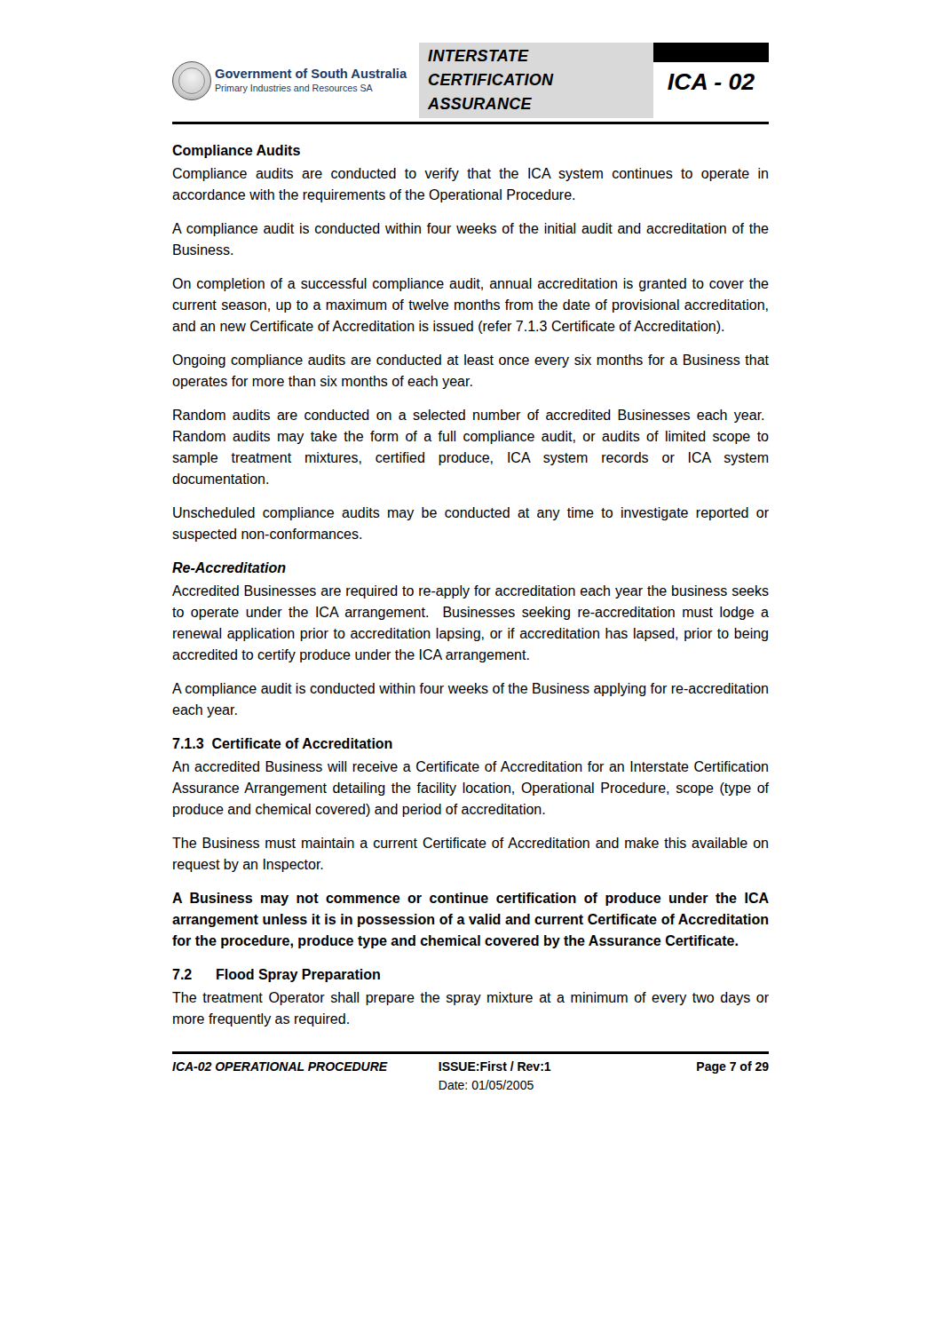Government of South Australia
Primary Industries and Resources SA
INTERSTATE CERTIFICATION ASSURANCE
ICA - 02
Compliance Audits
Compliance audits are conducted to verify that the ICA system continues to operate in accordance with the requirements of the Operational Procedure.
A compliance audit is conducted within four weeks of the initial audit and accreditation of the Business.
On completion of a successful compliance audit, annual accreditation is granted to cover the current season, up to a maximum of twelve months from the date of provisional accreditation, and an new Certificate of Accreditation is issued (refer 7.1.3 Certificate of Accreditation).
Ongoing compliance audits are conducted at least once every six months for a Business that operates for more than six months of each year.
Random audits are conducted on a selected number of accredited Businesses each year. Random audits may take the form of a full compliance audit, or audits of limited scope to sample treatment mixtures, certified produce, ICA system records or ICA system documentation.
Unscheduled compliance audits may be conducted at any time to investigate reported or suspected non-conformances.
Re-Accreditation
Accredited Businesses are required to re-apply for accreditation each year the business seeks to operate under the ICA arrangement. Businesses seeking re-accreditation must lodge a renewal application prior to accreditation lapsing, or if accreditation has lapsed, prior to being accredited to certify produce under the ICA arrangement.
A compliance audit is conducted within four weeks of the Business applying for re-accreditation each year.
7.1.3 Certificate of Accreditation
An accredited Business will receive a Certificate of Accreditation for an Interstate Certification Assurance Arrangement detailing the facility location, Operational Procedure, scope (type of produce and chemical covered) and period of accreditation.
The Business must maintain a current Certificate of Accreditation and make this available on request by an Inspector.
A Business may not commence or continue certification of produce under the ICA arrangement unless it is in possession of a valid and current Certificate of Accreditation for the procedure, produce type and chemical covered by the Assurance Certificate.
7.2 Flood Spray Preparation
The treatment Operator shall prepare the spray mixture at a minimum of every two days or more frequently as required.
ICA-02 OPERATIONAL PROCEDURE
ISSUE:First / Rev:1 Date: 01/05/2005
Page 7 of 29